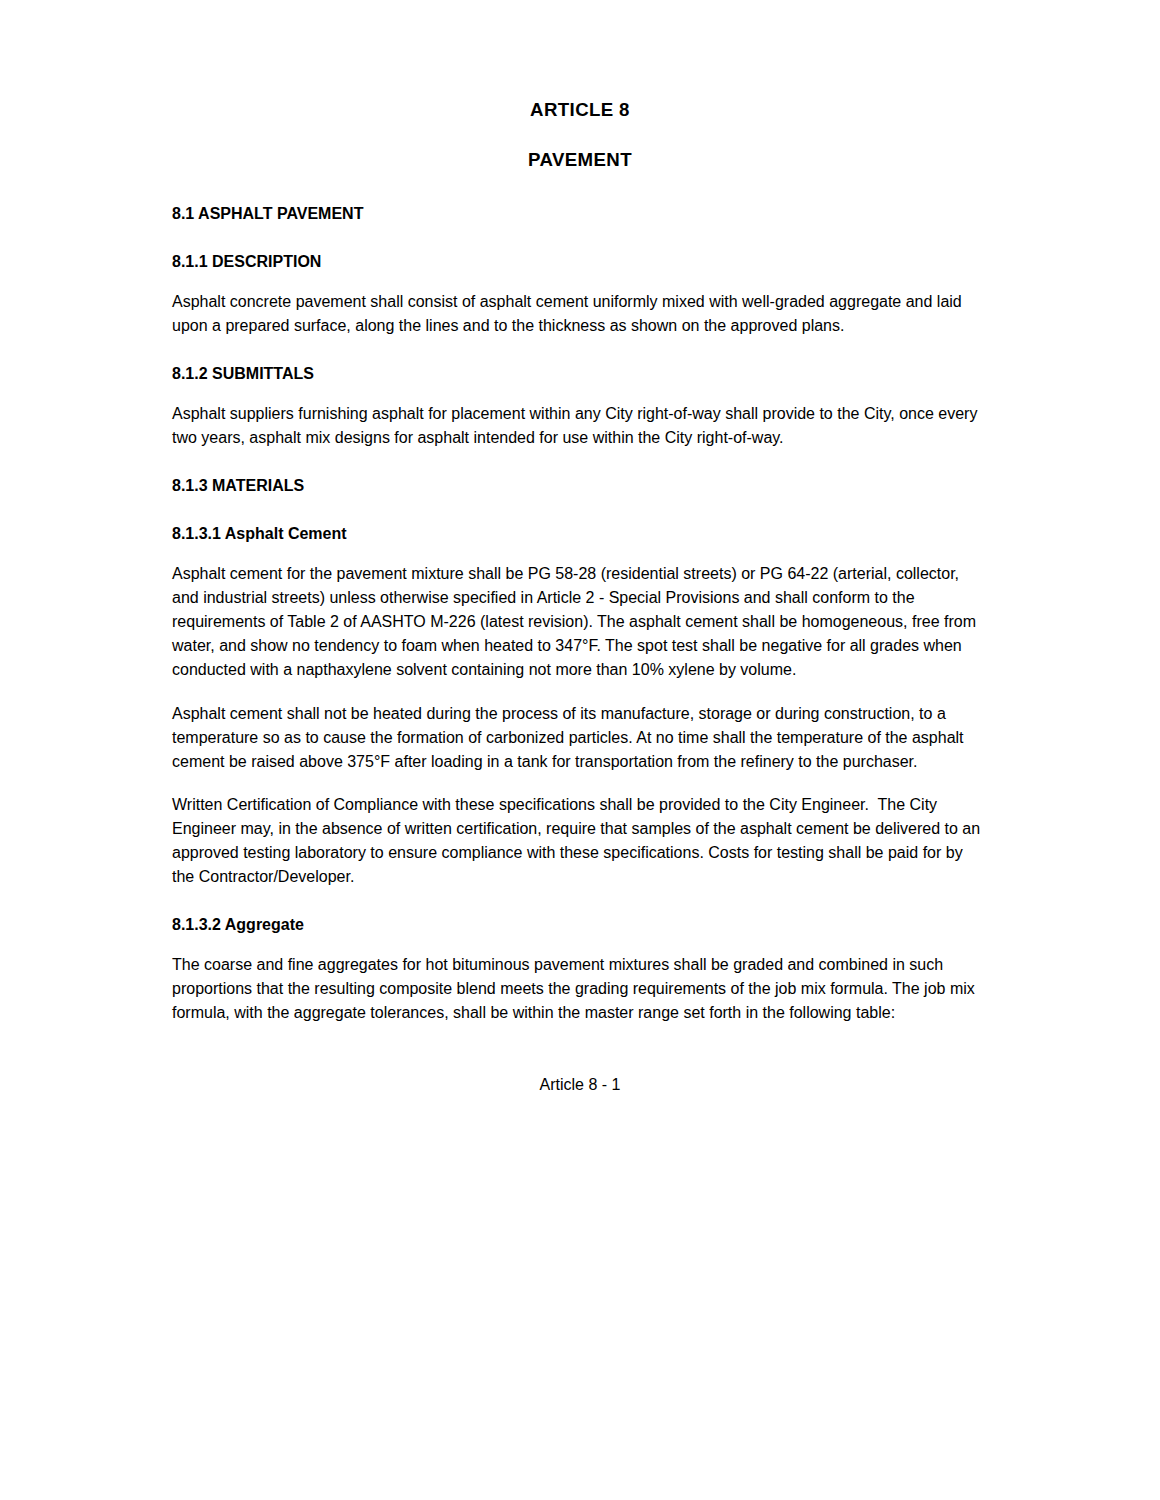ARTICLE 8 PAVEMENT
8.1 ASPHALT PAVEMENT
8.1.1 DESCRIPTION
Asphalt concrete pavement shall consist of asphalt cement uniformly mixed with well-graded aggregate and laid upon a prepared surface, along the lines and to the thickness as shown on the approved plans.
8.1.2 SUBMITTALS
Asphalt suppliers furnishing asphalt for placement within any City right-of-way shall provide to the City, once every two years, asphalt mix designs for asphalt intended for use within the City right-of-way.
8.1.3 MATERIALS
8.1.3.1 Asphalt Cement
Asphalt cement for the pavement mixture shall be PG 58-28 (residential streets) or PG 64-22 (arterial, collector, and industrial streets) unless otherwise specified in Article 2 - Special Provisions and shall conform to the requirements of Table 2 of AASHTO M-226 (latest revision). The asphalt cement shall be homogeneous, free from water, and show no tendency to foam when heated to 347°F. The spot test shall be negative for all grades when conducted with a napthaxylene solvent containing not more than 10% xylene by volume.
Asphalt cement shall not be heated during the process of its manufacture, storage or during construction, to a temperature so as to cause the formation of carbonized particles. At no time shall the temperature of the asphalt cement be raised above 375°F after loading in a tank for transportation from the refinery to the purchaser.
Written Certification of Compliance with these specifications shall be provided to the City Engineer. The City Engineer may, in the absence of written certification, require that samples of the asphalt cement be delivered to an approved testing laboratory to ensure compliance with these specifications. Costs for testing shall be paid for by the Contractor/Developer.
8.1.3.2 Aggregate
The coarse and fine aggregates for hot bituminous pavement mixtures shall be graded and combined in such proportions that the resulting composite blend meets the grading requirements of the job mix formula. The job mix formula, with the aggregate tolerances, shall be within the master range set forth in the following table:
Article 8 - 1